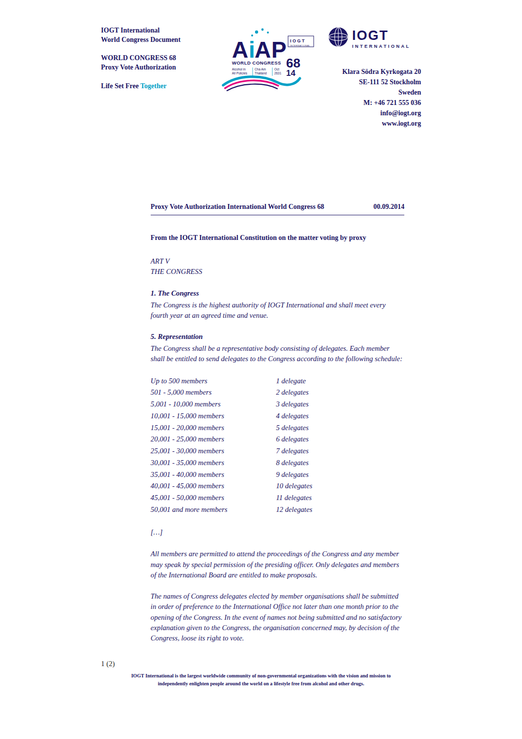IOGT International
World Congress Document
WORLD CONGRESS 68
Proxy Vote Authorization
Life Set Free Together
AiAP World Congress 68 — Alcohol in All Policies, Cha Am Thailand, Oct 2014 A i A P I O G T INTERNATIONAL WORLD CONGRESS 68 Alcohol in All Policies Cha Am Thailand Oct 2631 14
IOGT International IOGT INTERNATIONAL
Klara Södra Kyrkogata 20
SE-111 52 Stockholm
Sweden
M: +46 721 555 036
info@iogt.org
www.iogt.org
Proxy Vote Authorization International World Congress 68
00.09.2014
From the IOGT International Constitution on the matter voting by proxy
ART V
THE CONGRESS
1. The Congress
The Congress is the highest authority of IOGT International and shall meet every fourth year at an agreed time and venue.
5. Representation
The Congress shall be a representative body consisting of delegates. Each member shall be entitled to send delegates to the Congress according to the following schedule:
| Up to 500 members | 1 delegate |
| 501 - 5,000 members | 2 delegates |
| 5,001 - 10,000 members | 3 delegates |
| 10,001 - 15,000 members | 4 delegates |
| 15,001 - 20,000 members | 5 delegates |
| 20,001 - 25,000 members | 6 delegates |
| 25,001 - 30,000 members | 7 delegates |
| 30,001 - 35,000 members | 8 delegates |
| 35,001 - 40,000 members | 9 delegates |
| 40,001 - 45,000 members | 10 delegates |
| 45,001 - 50,000 members | 11 delegates |
| 50,001 and more members | 12 delegates |
[…]
All members are permitted to attend the proceedings of the Congress and any member may speak by special permission of the presiding officer. Only delegates and members of the International Board are entitled to make proposals.
The names of Congress delegates elected by member organisations shall be submitted in order of preference to the International Office not later than one month prior to the opening of the Congress. In the event of names not being submitted and no satisfactory explanation given to the Congress, the organisation concerned may, by decision of the Congress, loose its right to vote.
1 (2)
IOGT International is the largest worldwide community of non-governmental organizations with the vision and mission to independently enlighten people around the world on a lifestyle free from alcohol and other drugs.